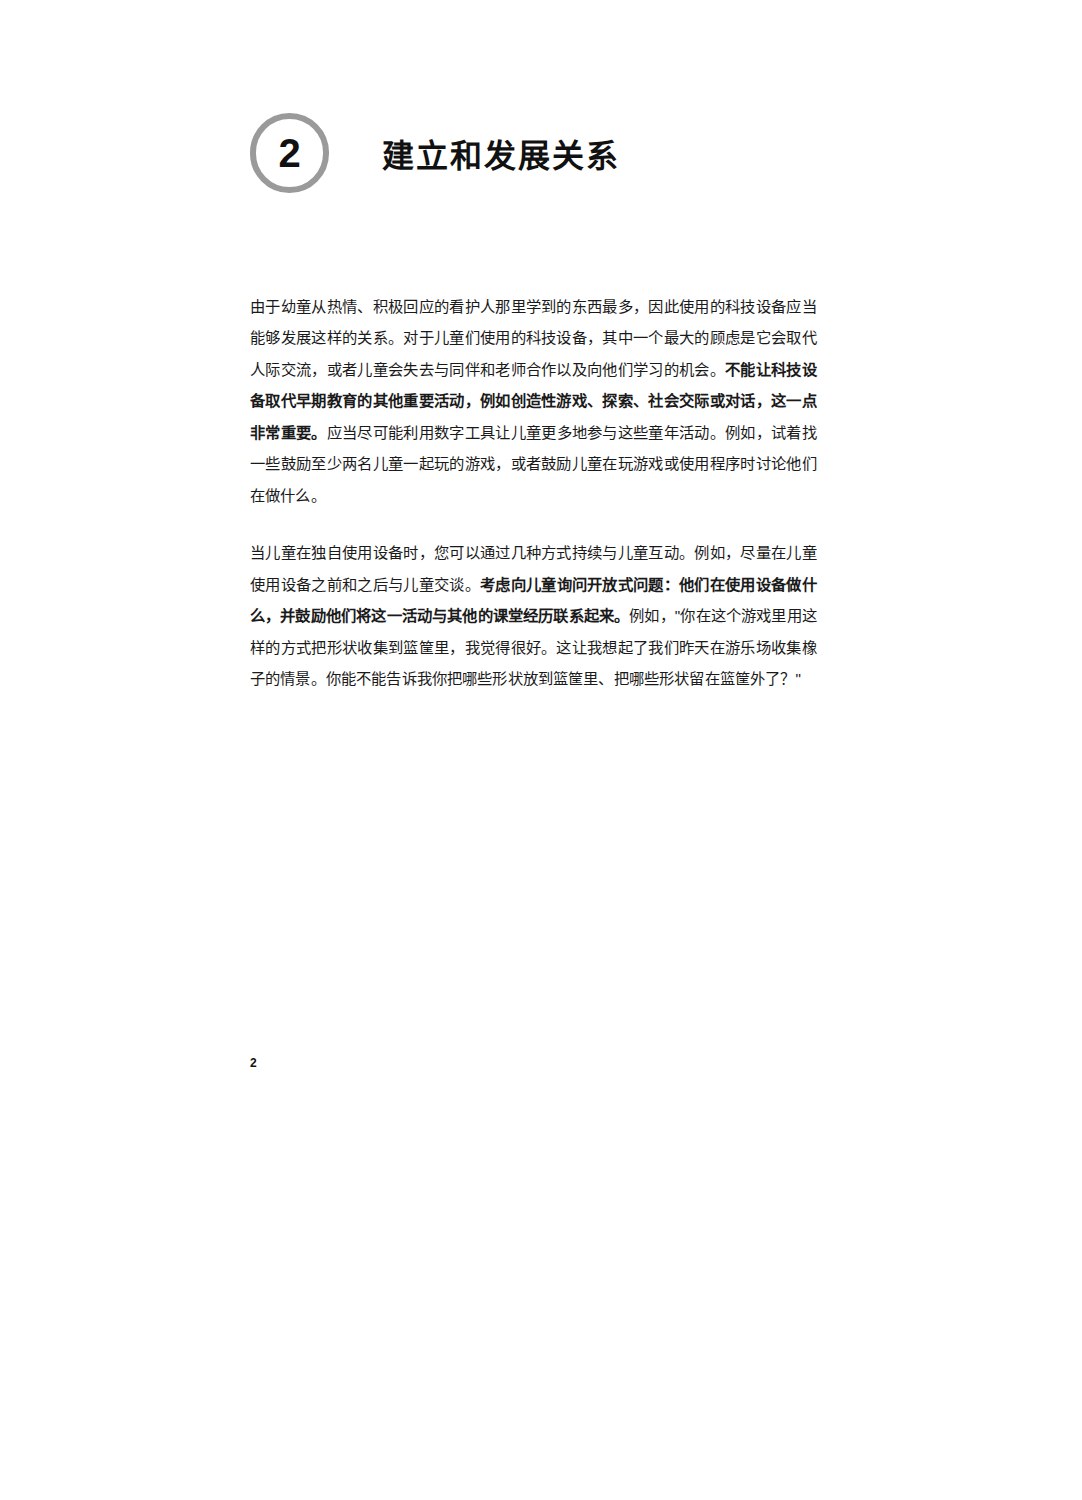2
建立和发展关系
由于幼童从热情、积极回应的看护人那里学到的东西最多，因此使用的科技设备应当能够发展这样的关系。对于儿童们使用的科技设备，其中一个最大的顾虑是它会取代人际交流，或者儿童会失去与同伴和老师合作以及向他们学习的机会。不能让科技设备取代早期教育的其他重要活动，例如创造性游戏、探索、社会交际或对话，这一点非常重要。应当尽可能利用数字工具让儿童更多地参与这些童年活动。例如，试着找一些鼓励至少两名儿童一起玩的游戏，或者鼓励儿童在玩游戏或使用程序时讨论他们在做什么。
当儿童在独自使用设备时，您可以通过几种方式持续与儿童互动。例如，尽量在儿童使用设备之前和之后与儿童交谈。考虑向儿童询问开放式问题：他们在使用设备做什么，并鼓励他们将这一活动与其他的课堂经历联系起来。例如，"你在这个游戏里用这样的方式把形状收集到篮筐里，我觉得很好。这让我想起了我们昨天在游乐场收集橡子的情景。你能不能告诉我你把哪些形状放到篮筐里、把哪些形状留在篮筐外了？"
2